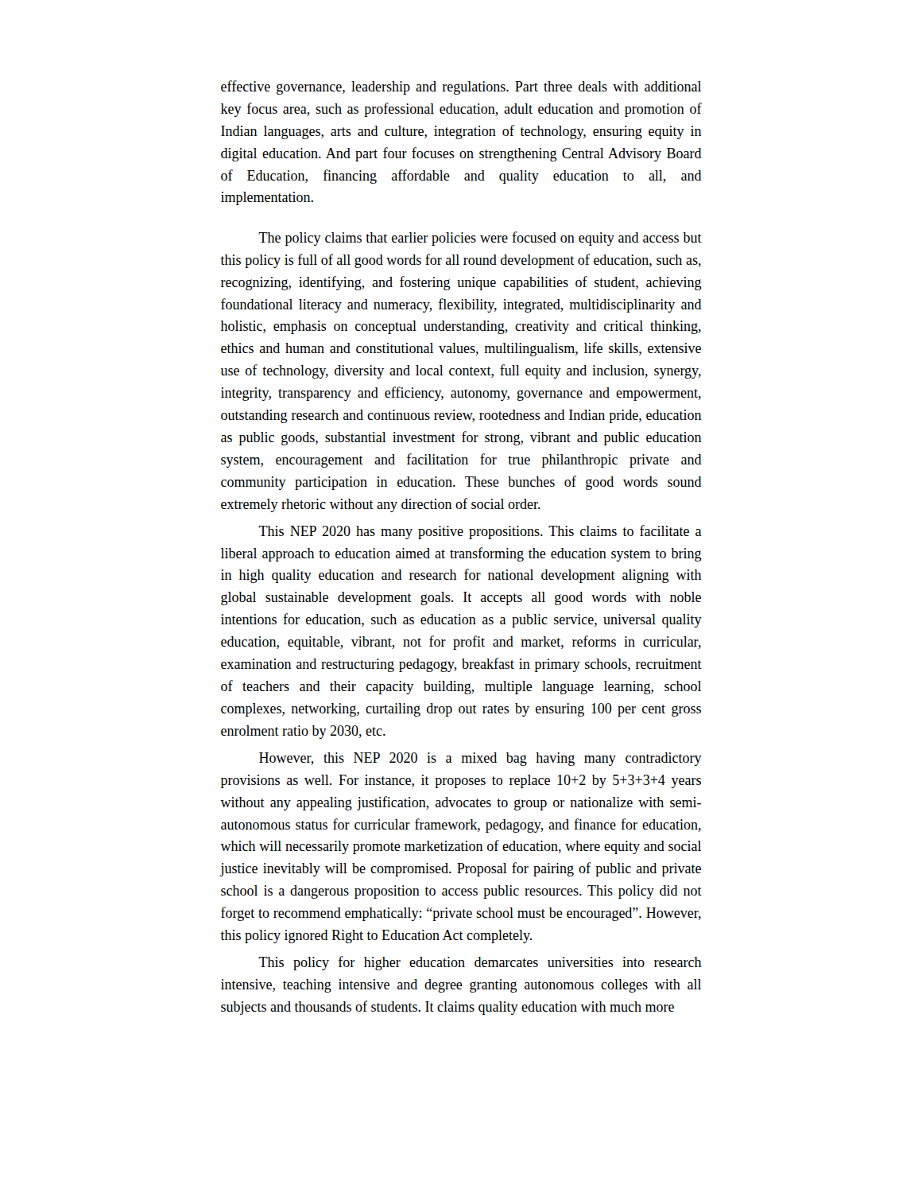effective governance, leadership and regulations. Part three deals with additional key focus area, such as professional education, adult education and promotion of Indian languages, arts and culture, integration of technology, ensuring equity in digital education. And part four focuses on strengthening Central Advisory Board of Education, financing affordable and quality education to all, and implementation.
The policy claims that earlier policies were focused on equity and access but this policy is full of all good words for all round development of education, such as, recognizing, identifying, and fostering unique capabilities of student, achieving foundational literacy and numeracy, flexibility, integrated, multidisciplinarity and holistic, emphasis on conceptual understanding, creativity and critical thinking, ethics and human and constitutional values, multilingualism, life skills, extensive use of technology, diversity and local context, full equity and inclusion, synergy, integrity, transparency and efficiency, autonomy, governance and empowerment, outstanding research and continuous review, rootedness and Indian pride, education as public goods, substantial investment for strong, vibrant and public education system, encouragement and facilitation for true philanthropic private and community participation in education. These bunches of good words sound extremely rhetoric without any direction of social order.
This NEP 2020 has many positive propositions. This claims to facilitate a liberal approach to education aimed at transforming the education system to bring in high quality education and research for national development aligning with global sustainable development goals. It accepts all good words with noble intentions for education, such as education as a public service, universal quality education, equitable, vibrant, not for profit and market, reforms in curricular, examination and restructuring pedagogy, breakfast in primary schools, recruitment of teachers and their capacity building, multiple language learning, school complexes, networking, curtailing drop out rates by ensuring 100 per cent gross enrolment ratio by 2030, etc.
However, this NEP 2020 is a mixed bag having many contradictory provisions as well. For instance, it proposes to replace 10+2 by 5+3+3+4 years without any appealing justification, advocates to group or nationalize with semi-autonomous status for curricular framework, pedagogy, and finance for education, which will necessarily promote marketization of education, where equity and social justice inevitably will be compromised. Proposal for pairing of public and private school is a dangerous proposition to access public resources. This policy did not forget to recommend emphatically: “private school must be encouraged”. However, this policy ignored Right to Education Act completely.
This policy for higher education demarcates universities into research intensive, teaching intensive and degree granting autonomous colleges with all subjects and thousands of students. It claims quality education with much more